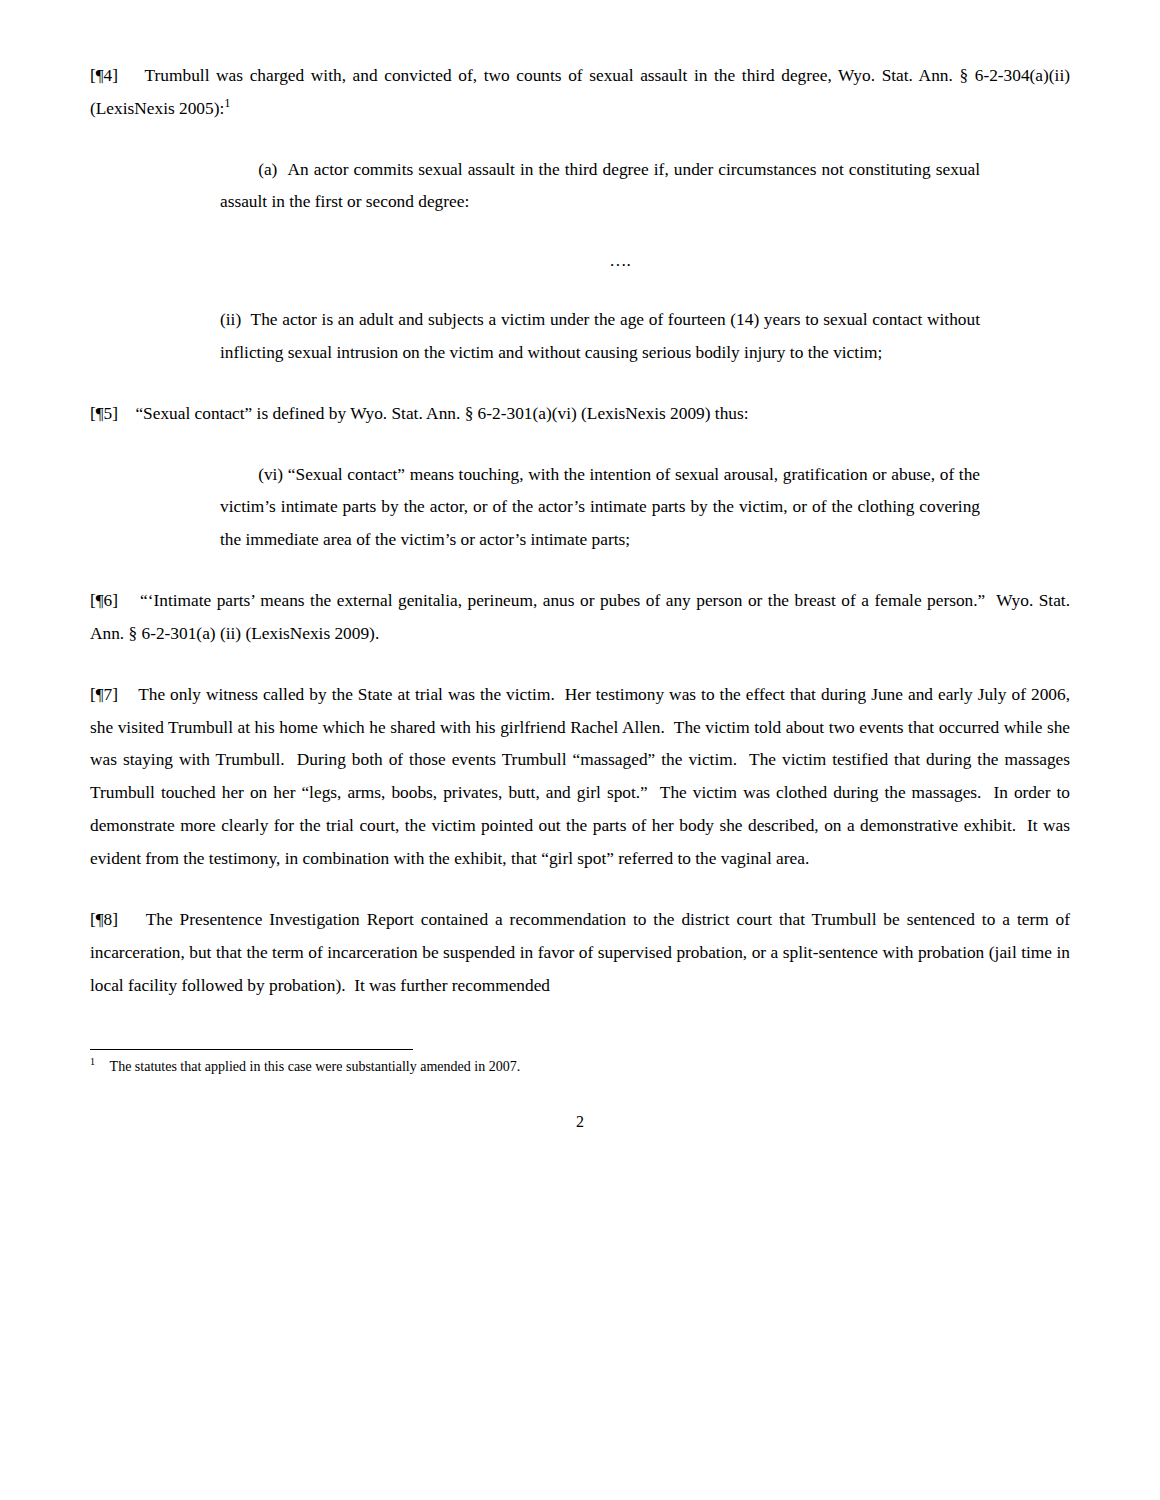[¶4] Trumbull was charged with, and convicted of, two counts of sexual assault in the third degree, Wyo. Stat. Ann. § 6-2-304(a)(ii) (LexisNexis 2005):1
(a) An actor commits sexual assault in the third degree if, under circumstances not constituting sexual assault in the first or second degree:
….
(ii) The actor is an adult and subjects a victim under the age of fourteen (14) years to sexual contact without inflicting sexual intrusion on the victim and without causing serious bodily injury to the victim;
[¶5] “Sexual contact” is defined by Wyo. Stat. Ann. § 6-2-301(a)(vi) (LexisNexis 2009) thus:
(vi) “Sexual contact” means touching, with the intention of sexual arousal, gratification or abuse, of the victim’s intimate parts by the actor, or of the actor’s intimate parts by the victim, or of the clothing covering the immediate area of the victim’s or actor’s intimate parts;
[¶6] “‘Intimate parts’ means the external genitalia, perineum, anus or pubes of any person or the breast of a female person.” Wyo. Stat. Ann. § 6-2-301(a) (ii) (LexisNexis 2009).
[¶7] The only witness called by the State at trial was the victim. Her testimony was to the effect that during June and early July of 2006, she visited Trumbull at his home which he shared with his girlfriend Rachel Allen. The victim told about two events that occurred while she was staying with Trumbull. During both of those events Trumbull “massaged” the victim. The victim testified that during the massages Trumbull touched her on her “legs, arms, boobs, privates, butt, and girl spot.” The victim was clothed during the massages. In order to demonstrate more clearly for the trial court, the victim pointed out the parts of her body she described, on a demonstrative exhibit. It was evident from the testimony, in combination with the exhibit, that “girl spot” referred to the vaginal area.
[¶8] The Presentence Investigation Report contained a recommendation to the district court that Trumbull be sentenced to a term of incarceration, but that the term of incarceration be suspended in favor of supervised probation, or a split-sentence with probation (jail time in local facility followed by probation). It was further recommended
1 The statutes that applied in this case were substantially amended in 2007.
2